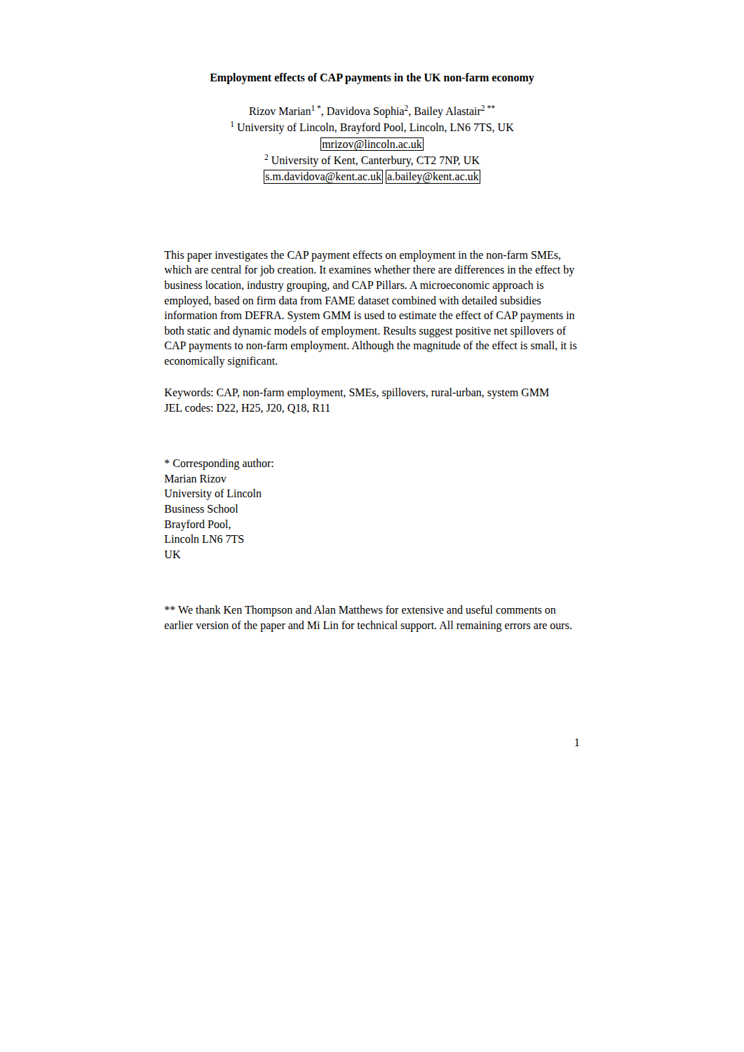Employment effects of CAP payments in the UK non-farm economy
Rizov Marian1 *, Davidova Sophia2, Bailey Alastair2 **
1 University of Lincoln, Brayford Pool, Lincoln, LN6 7TS, UK
mrizov@lincoln.ac.uk
2 University of Kent, Canterbury, CT2 7NP, UK
s.m.davidova@kent.ac.uk a.bailey@kent.ac.uk
This paper investigates the CAP payment effects on employment in the non-farm SMEs, which are central for job creation. It examines whether there are differences in the effect by business location, industry grouping, and CAP Pillars. A microeconomic approach is employed, based on firm data from FAME dataset combined with detailed subsidies information from DEFRA. System GMM is used to estimate the effect of CAP payments in both static and dynamic models of employment. Results suggest positive net spillovers of CAP payments to non-farm employment. Although the magnitude of the effect is small, it is economically significant.
Keywords: CAP, non-farm employment, SMEs, spillovers, rural-urban, system GMM
JEL codes: D22, H25, J20, Q18, R11
* Corresponding author:
Marian Rizov
University of Lincoln
Business School
Brayford Pool,
Lincoln LN6 7TS
UK
** We thank Ken Thompson and Alan Matthews for extensive and useful comments on earlier version of the paper and Mi Lin for technical support. All remaining errors are ours.
1